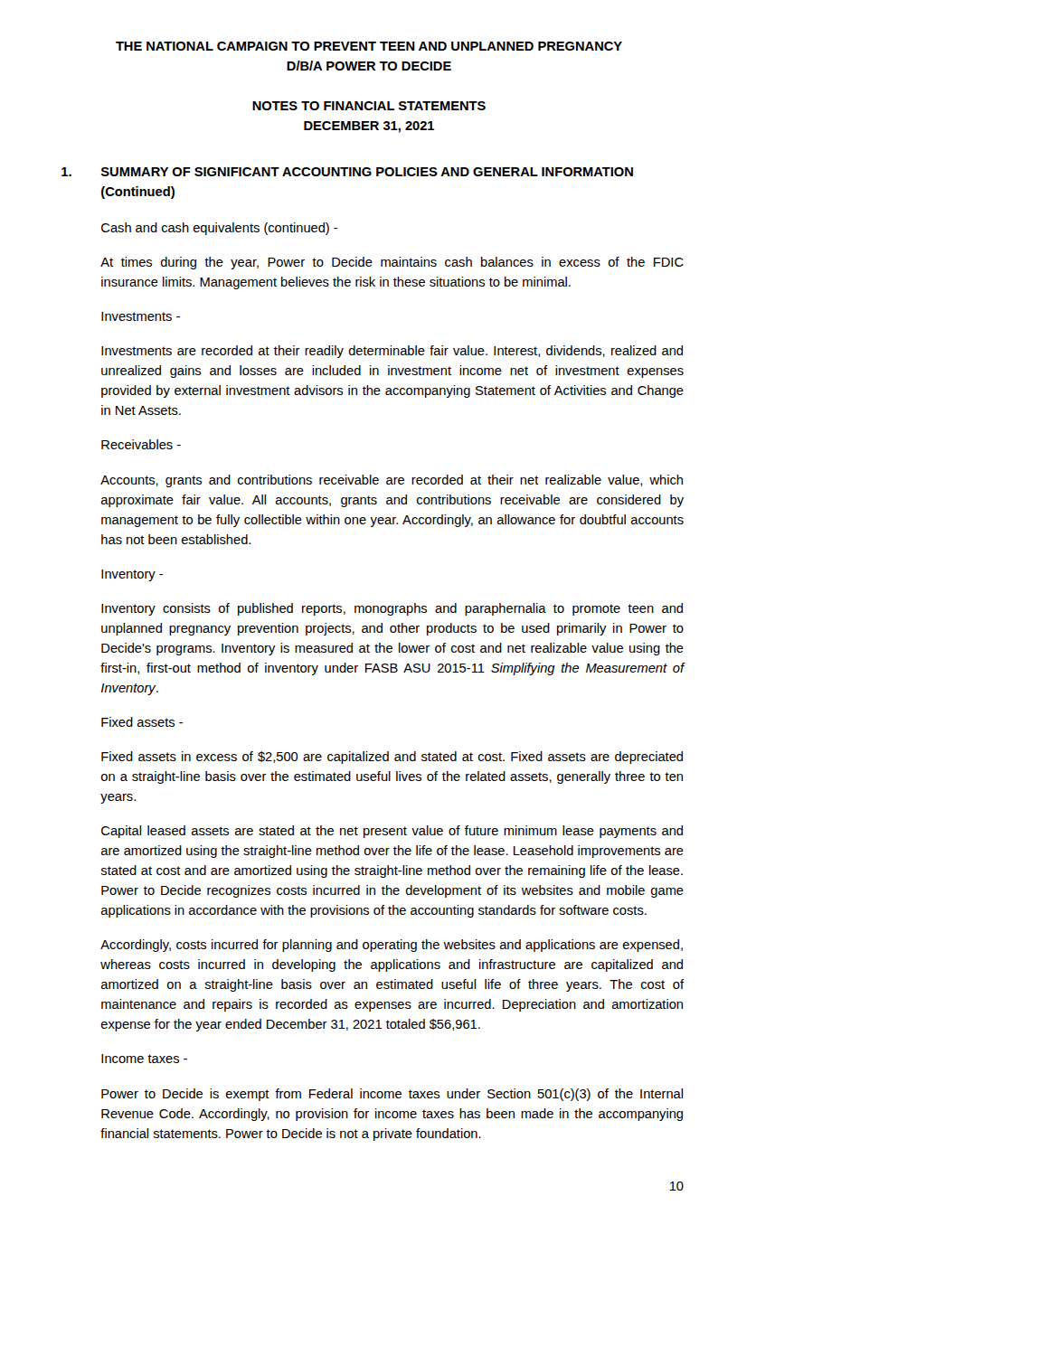THE NATIONAL CAMPAIGN TO PREVENT TEEN AND UNPLANNED PREGNANCY
D/B/A POWER TO DECIDE
NOTES TO FINANCIAL STATEMENTS
DECEMBER 31, 2021
1.
SUMMARY OF SIGNIFICANT ACCOUNTING POLICIES AND GENERAL INFORMATION
(Continued)
Cash and cash equivalents (continued) -
At times during the year, Power to Decide maintains cash balances in excess of the FDIC insurance limits. Management believes the risk in these situations to be minimal.
Investments -
Investments are recorded at their readily determinable fair value. Interest, dividends, realized and unrealized gains and losses are included in investment income net of investment expenses provided by external investment advisors in the accompanying Statement of Activities and Change in Net Assets.
Receivables -
Accounts, grants and contributions receivable are recorded at their net realizable value, which approximate fair value. All accounts, grants and contributions receivable are considered by management to be fully collectible within one year. Accordingly, an allowance for doubtful accounts has not been established.
Inventory -
Inventory consists of published reports, monographs and paraphernalia to promote teen and unplanned pregnancy prevention projects, and other products to be used primarily in Power to Decide's programs. Inventory is measured at the lower of cost and net realizable value using the first-in, first-out method of inventory under FASB ASU 2015-11 Simplifying the Measurement of Inventory.
Fixed assets -
Fixed assets in excess of $2,500 are capitalized and stated at cost. Fixed assets are depreciated on a straight-line basis over the estimated useful lives of the related assets, generally three to ten years.
Capital leased assets are stated at the net present value of future minimum lease payments and are amortized using the straight-line method over the life of the lease. Leasehold improvements are stated at cost and are amortized using the straight-line method over the remaining life of the lease. Power to Decide recognizes costs incurred in the development of its websites and mobile game applications in accordance with the provisions of the accounting standards for software costs.
Accordingly, costs incurred for planning and operating the websites and applications are expensed, whereas costs incurred in developing the applications and infrastructure are capitalized and amortized on a straight-line basis over an estimated useful life of three years. The cost of maintenance and repairs is recorded as expenses are incurred. Depreciation and amortization expense for the year ended December 31, 2021 totaled $56,961.
Income taxes -
Power to Decide is exempt from Federal income taxes under Section 501(c)(3) of the Internal Revenue Code. Accordingly, no provision for income taxes has been made in the accompanying financial statements. Power to Decide is not a private foundation.
10